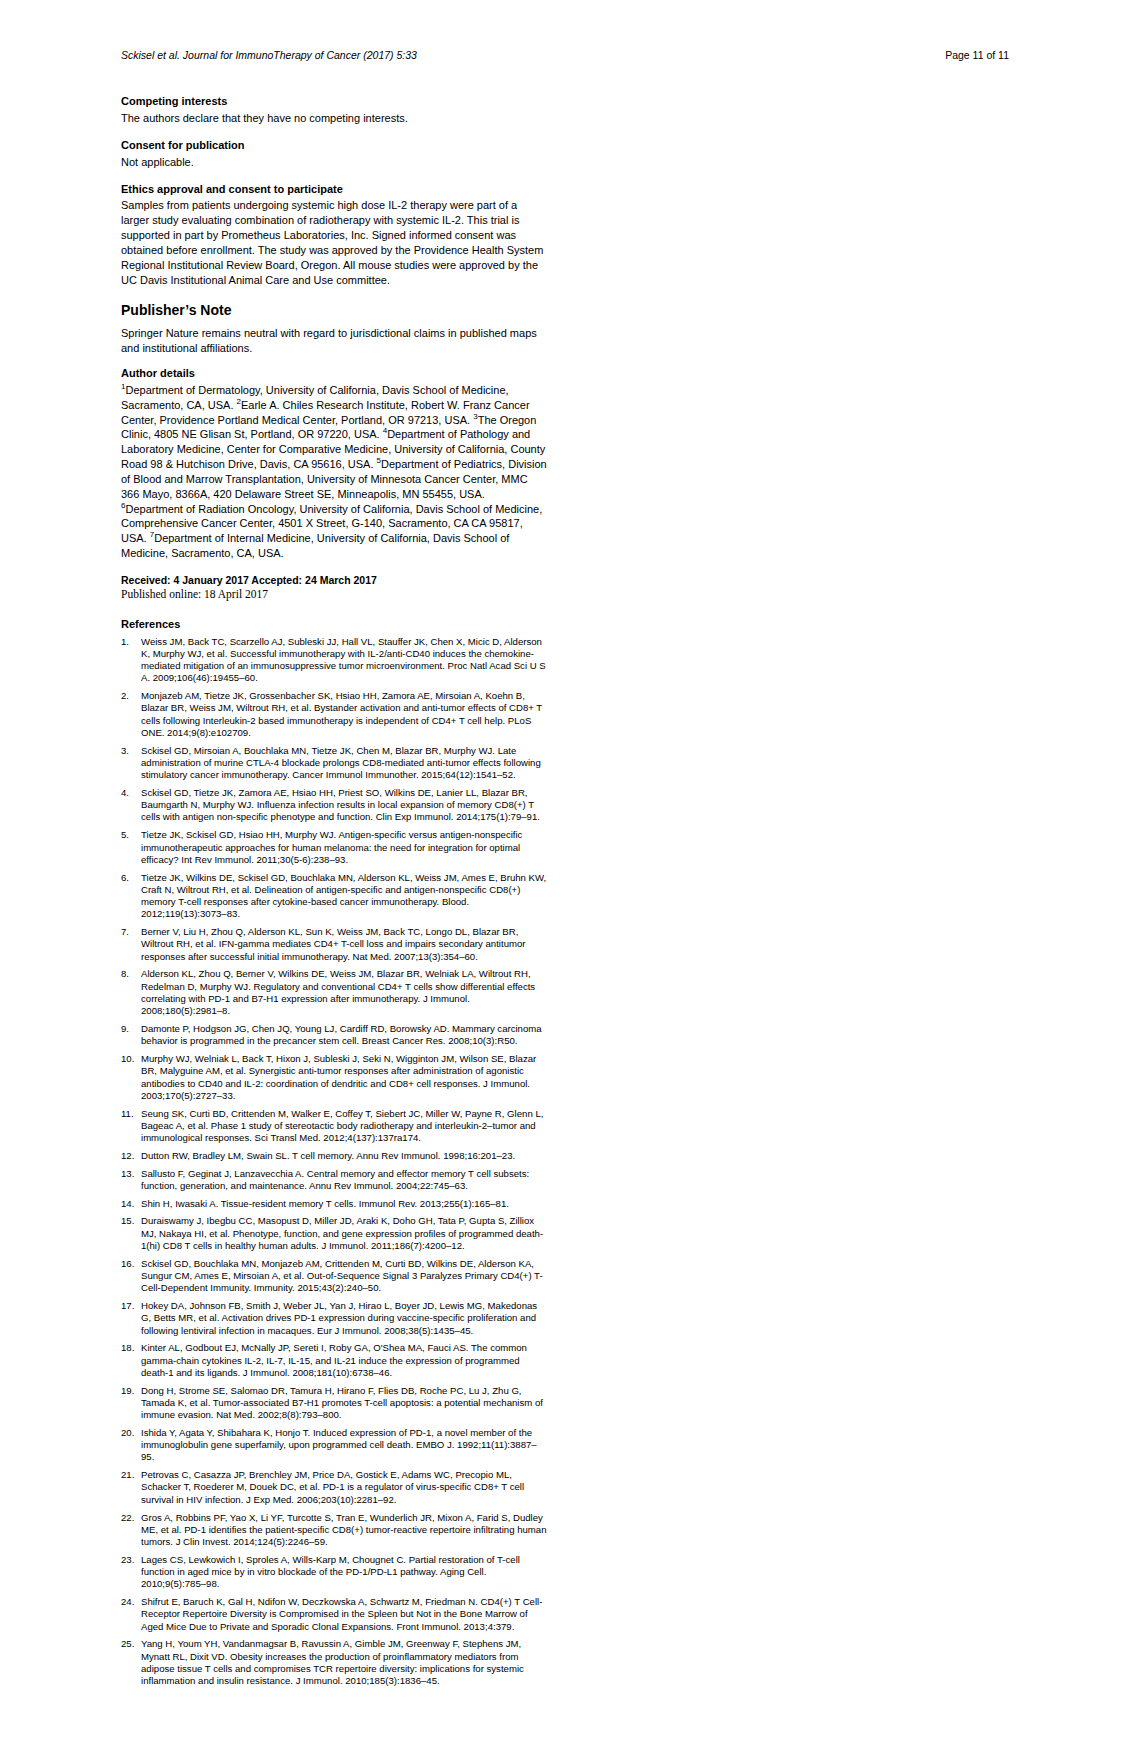Sckisel et al. Journal for ImmunoTherapy of Cancer (2017) 5:33
Page 11 of 11
Competing interests
The authors declare that they have no competing interests.
Consent for publication
Not applicable.
Ethics approval and consent to participate
Samples from patients undergoing systemic high dose IL-2 therapy were part of a larger study evaluating combination of radiotherapy with systemic IL-2. This trial is supported in part by Prometheus Laboratories, Inc. Signed informed consent was obtained before enrollment. The study was approved by the Providence Health System Regional Institutional Review Board, Oregon. All mouse studies were approved by the UC Davis Institutional Animal Care and Use committee.
Publisher’s Note
Springer Nature remains neutral with regard to jurisdictional claims in published maps and institutional affiliations.
Author details
1Department of Dermatology, University of California, Davis School of Medicine, Sacramento, CA, USA. 2Earle A. Chiles Research Institute, Robert W. Franz Cancer Center, Providence Portland Medical Center, Portland, OR 97213, USA. 3The Oregon Clinic, 4805 NE Glisan St, Portland, OR 97220, USA. 4Department of Pathology and Laboratory Medicine, Center for Comparative Medicine, University of California, County Road 98 & Hutchison Drive, Davis, CA 95616, USA. 5Department of Pediatrics, Division of Blood and Marrow Transplantation, University of Minnesota Cancer Center, MMC 366 Mayo, 8366A, 420 Delaware Street SE, Minneapolis, MN 55455, USA. 6Department of Radiation Oncology, University of California, Davis School of Medicine, Comprehensive Cancer Center, 4501 X Street, G-140, Sacramento, CA CA 95817, USA. 7Department of Internal Medicine, University of California, Davis School of Medicine, Sacramento, CA, USA.
Received: 4 January 2017 Accepted: 24 March 2017
Published online: 18 April 2017
References
Weiss JM, Back TC, Scarzello AJ, Subleski JJ, Hall VL, Stauffer JK, Chen X, Micic D, Alderson K, Murphy WJ, et al. Successful immunotherapy with IL-2/anti-CD40 induces the chemokine-mediated mitigation of an immunosuppressive tumor microenvironment. Proc Natl Acad Sci U S A. 2009;106(46):19455–60.
Monjazeb AM, Tietze JK, Grossenbacher SK, Hsiao HH, Zamora AE, Mirsoian A, Koehn B, Blazar BR, Weiss JM, Wiltrout RH, et al. Bystander activation and anti-tumor effects of CD8+ T cells following Interleukin-2 based immunotherapy is independent of CD4+ T cell help. PLoS ONE. 2014;9(8):e102709.
Sckisel GD, Mirsoian A, Bouchlaka MN, Tietze JK, Chen M, Blazar BR, Murphy WJ. Late administration of murine CTLA-4 blockade prolongs CD8-mediated anti-tumor effects following stimulatory cancer immunotherapy. Cancer Immunol Immunother. 2015;64(12):1541–52.
Sckisel GD, Tietze JK, Zamora AE, Hsiao HH, Priest SO, Wilkins DE, Lanier LL, Blazar BR, Baumgarth N, Murphy WJ. Influenza infection results in local expansion of memory CD8(+) T cells with antigen non-specific phenotype and function. Clin Exp Immunol. 2014;175(1):79–91.
Tietze JK, Sckisel GD, Hsiao HH, Murphy WJ. Antigen-specific versus antigen-nonspecific immunotherapeutic approaches for human melanoma: the need for integration for optimal efficacy? Int Rev Immunol. 2011;30(5-6):238–93.
Tietze JK, Wilkins DE, Sckisel GD, Bouchlaka MN, Alderson KL, Weiss JM, Ames E, Bruhn KW, Craft N, Wiltrout RH, et al. Delineation of antigen-specific and antigen-nonspecific CD8(+) memory T-cell responses after cytokine-based cancer immunotherapy. Blood. 2012;119(13):3073–83.
Berner V, Liu H, Zhou Q, Alderson KL, Sun K, Weiss JM, Back TC, Longo DL, Blazar BR, Wiltrout RH, et al. IFN-gamma mediates CD4+ T-cell loss and impairs secondary antitumor responses after successful initial immunotherapy. Nat Med. 2007;13(3):354–60.
Alderson KL, Zhou Q, Berner V, Wilkins DE, Weiss JM, Blazar BR, Welniak LA, Wiltrout RH, Redelman D, Murphy WJ. Regulatory and conventional CD4+ T cells show differential effects correlating with PD-1 and B7-H1 expression after immunotherapy. J Immunol. 2008;180(5):2981–8.
Damonte P, Hodgson JG, Chen JQ, Young LJ, Cardiff RD, Borowsky AD. Mammary carcinoma behavior is programmed in the precancer stem cell. Breast Cancer Res. 2008;10(3):R50.
Murphy WJ, Welniak L, Back T, Hixon J, Subleski J, Seki N, Wigginton JM, Wilson SE, Blazar BR, Malyguine AM, et al. Synergistic anti-tumor responses after administration of agonistic antibodies to CD40 and IL-2: coordination of dendritic and CD8+ cell responses. J Immunol. 2003;170(5):2727–33.
Seung SK, Curti BD, Crittenden M, Walker E, Coffey T, Siebert JC, Miller W, Payne R, Glenn L, Bageac A, et al. Phase 1 study of stereotactic body radiotherapy and interleukin-2–tumor and immunological responses. Sci Transl Med. 2012;4(137):137ra174.
Dutton RW, Bradley LM, Swain SL. T cell memory. Annu Rev Immunol. 1998;16:201–23.
Sallusto F, Geginat J, Lanzavecchia A. Central memory and effector memory T cell subsets: function, generation, and maintenance. Annu Rev Immunol. 2004;22:745–63.
Shin H, Iwasaki A. Tissue-resident memory T cells. Immunol Rev. 2013;255(1):165–81.
Duraiswamy J, Ibegbu CC, Masopust D, Miller JD, Araki K, Doho GH, Tata P, Gupta S, Zilliox MJ, Nakaya HI, et al. Phenotype, function, and gene expression profiles of programmed death-1(hi) CD8 T cells in healthy human adults. J Immunol. 2011;186(7):4200–12.
Sckisel GD, Bouchlaka MN, Monjazeb AM, Crittenden M, Curti BD, Wilkins DE, Alderson KA, Sungur CM, Ames E, Mirsoian A, et al. Out-of-Sequence Signal 3 Paralyzes Primary CD4(+) T-Cell-Dependent Immunity. Immunity. 2015;43(2):240–50.
Hokey DA, Johnson FB, Smith J, Weber JL, Yan J, Hirao L, Boyer JD, Lewis MG, Makedonas G, Betts MR, et al. Activation drives PD-1 expression during vaccine-specific proliferation and following lentiviral infection in macaques. Eur J Immunol. 2008;38(5):1435–45.
Kinter AL, Godbout EJ, McNally JP, Sereti I, Roby GA, O'Shea MA, Fauci AS. The common gamma-chain cytokines IL-2, IL-7, IL-15, and IL-21 induce the expression of programmed death-1 and its ligands. J Immunol. 2008;181(10):6738–46.
Dong H, Strome SE, Salomao DR, Tamura H, Hirano F, Flies DB, Roche PC, Lu J, Zhu G, Tamada K, et al. Tumor-associated B7-H1 promotes T-cell apoptosis: a potential mechanism of immune evasion. Nat Med. 2002;8(8):793–800.
Ishida Y, Agata Y, Shibahara K, Honjo T. Induced expression of PD-1, a novel member of the immunoglobulin gene superfamily, upon programmed cell death. EMBO J. 1992;11(11):3887–95.
Petrovas C, Casazza JP, Brenchley JM, Price DA, Gostick E, Adams WC, Precopio ML, Schacker T, Roederer M, Douek DC, et al. PD-1 is a regulator of virus-specific CD8+ T cell survival in HIV infection. J Exp Med. 2006;203(10):2281–92.
Gros A, Robbins PF, Yao X, Li YF, Turcotte S, Tran E, Wunderlich JR, Mixon A, Farid S, Dudley ME, et al. PD-1 identifies the patient-specific CD8(+) tumor-reactive repertoire infiltrating human tumors. J Clin Invest. 2014;124(5):2246–59.
Lages CS, Lewkowich I, Sproles A, Wills-Karp M, Chougnet C. Partial restoration of T-cell function in aged mice by in vitro blockade of the PD-1/PD-L1 pathway. Aging Cell. 2010;9(5):785–98.
Shifrut E, Baruch K, Gal H, Ndifon W, Deczkowska A, Schwartz M, Friedman N. CD4(+) T Cell-Receptor Repertoire Diversity is Compromised in the Spleen but Not in the Bone Marrow of Aged Mice Due to Private and Sporadic Clonal Expansions. Front Immunol. 2013;4:379.
Yang H, Youm YH, Vandanmagsar B, Ravussin A, Gimble JM, Greenway F, Stephens JM, Mynatt RL, Dixit VD. Obesity increases the production of proinflammatory mediators from adipose tissue T cells and compromises TCR repertoire diversity: implications for systemic inflammation and insulin resistance. J Immunol. 2010;185(3):1836–45.